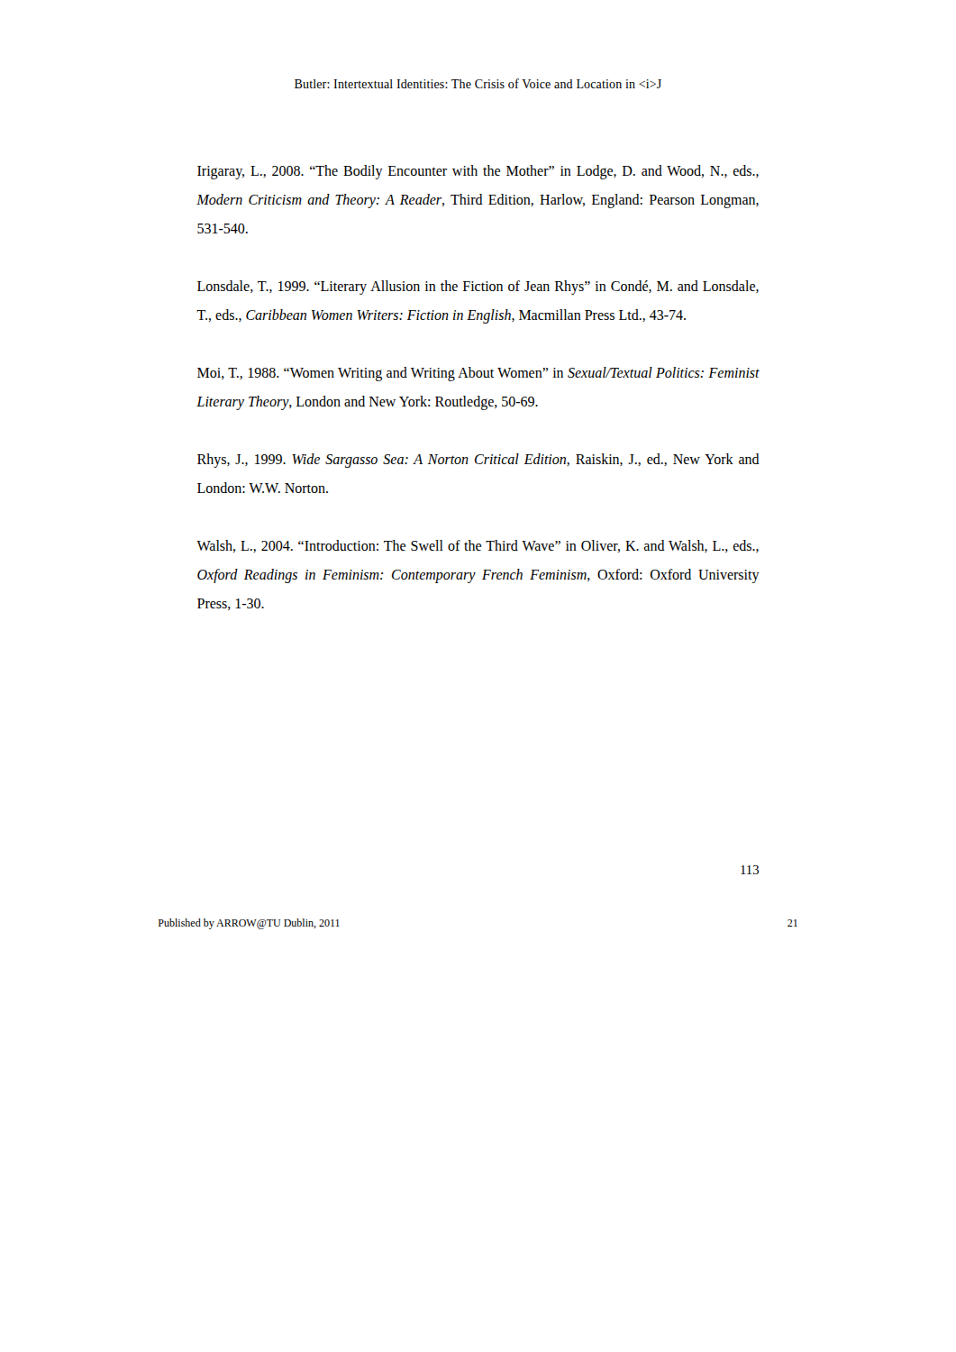Butler: Intertextual Identities: The Crisis of Voice and Location in <i>J
Irigaray, L., 2008. “The Bodily Encounter with the Mother” in Lodge, D. and Wood, N., eds., Modern Criticism and Theory: A Reader, Third Edition, Harlow, England: Pearson Longman, 531-540.
Lonsdale, T., 1999. “Literary Allusion in the Fiction of Jean Rhys” in Condé, M. and Lonsdale, T., eds., Caribbean Women Writers: Fiction in English, Macmillan Press Ltd., 43-74.
Moi, T., 1988. “Women Writing and Writing About Women” in Sexual/Textual Politics: Feminist Literary Theory, London and New York: Routledge, 50-69.
Rhys, J., 1999. Wide Sargasso Sea: A Norton Critical Edition, Raiskin, J., ed., New York and London: W.W. Norton.
Walsh, L., 2004. “Introduction: The Swell of the Third Wave” in Oliver, K. and Walsh, L., eds., Oxford Readings in Feminism: Contemporary French Feminism, Oxford: Oxford University Press, 1-30.
113
Published by ARROW@TU Dublin, 2011 21